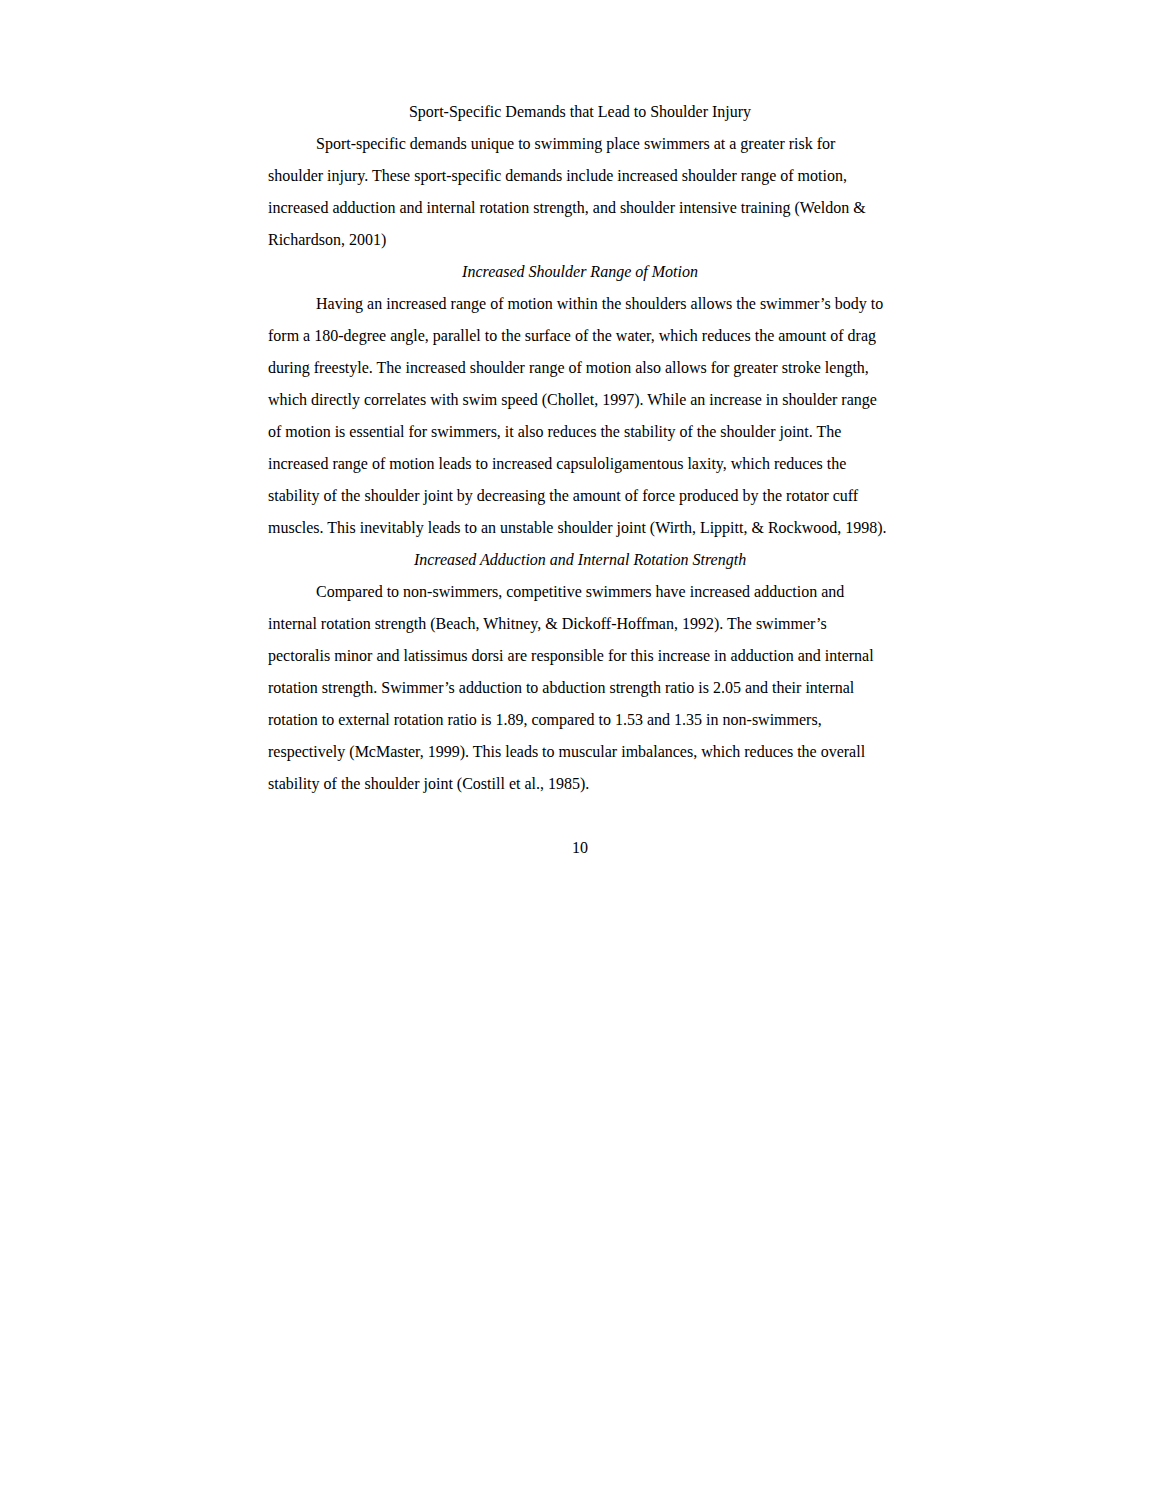Sport-Specific Demands that Lead to Shoulder Injury
Sport-specific demands unique to swimming place swimmers at a greater risk for shoulder injury. These sport-specific demands include increased shoulder range of motion, increased adduction and internal rotation strength, and shoulder intensive training (Weldon & Richardson, 2001)
Increased Shoulder Range of Motion
Having an increased range of motion within the shoulders allows the swimmer’s body to form a 180-degree angle, parallel to the surface of the water, which reduces the amount of drag during freestyle. The increased shoulder range of motion also allows for greater stroke length, which directly correlates with swim speed (Chollet, 1997). While an increase in shoulder range of motion is essential for swimmers, it also reduces the stability of the shoulder joint. The increased range of motion leads to increased capsuloligamentous laxity, which reduces the stability of the shoulder joint by decreasing the amount of force produced by the rotator cuff muscles. This inevitably leads to an unstable shoulder joint (Wirth, Lippitt, & Rockwood, 1998).
Increased Adduction and Internal Rotation Strength
Compared to non-swimmers, competitive swimmers have increased adduction and internal rotation strength (Beach, Whitney, & Dickoff-Hoffman, 1992). The swimmer’s pectoralis minor and latissimus dorsi are responsible for this increase in adduction and internal rotation strength. Swimmer’s adduction to abduction strength ratio is 2.05 and their internal rotation to external rotation ratio is 1.89, compared to 1.53 and 1.35 in non-swimmers, respectively (McMaster, 1999). This leads to muscular imbalances, which reduces the overall stability of the shoulder joint (Costill et al., 1985).
10